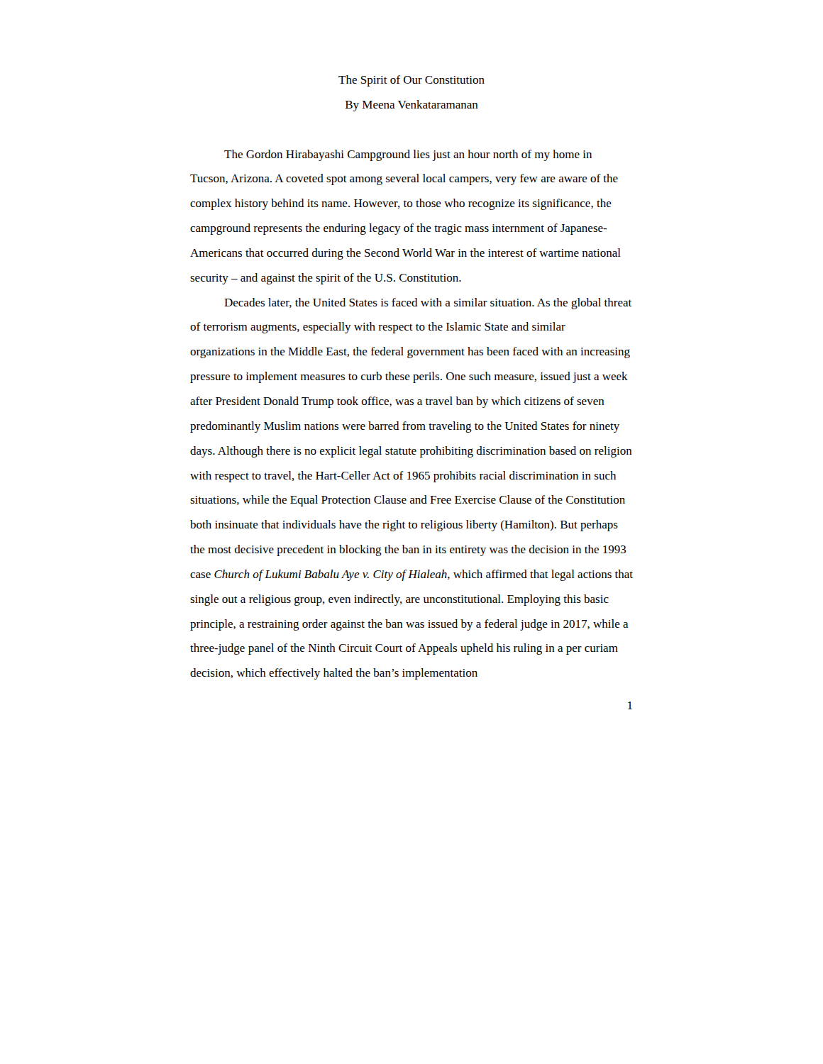The Spirit of Our Constitution
By Meena Venkataramanan
The Gordon Hirabayashi Campground lies just an hour north of my home in Tucson, Arizona. A coveted spot among several local campers, very few are aware of the complex history behind its name. However, to those who recognize its significance, the campground represents the enduring legacy of the tragic mass internment of Japanese-Americans that occurred during the Second World War in the interest of wartime national security – and against the spirit of the U.S. Constitution.
Decades later, the United States is faced with a similar situation. As the global threat of terrorism augments, especially with respect to the Islamic State and similar organizations in the Middle East, the federal government has been faced with an increasing pressure to implement measures to curb these perils. One such measure, issued just a week after President Donald Trump took office, was a travel ban by which citizens of seven predominantly Muslim nations were barred from traveling to the United States for ninety days. Although there is no explicit legal statute prohibiting discrimination based on religion with respect to travel, the Hart-Celler Act of 1965 prohibits racial discrimination in such situations, while the Equal Protection Clause and Free Exercise Clause of the Constitution both insinuate that individuals have the right to religious liberty (Hamilton). But perhaps the most decisive precedent in blocking the ban in its entirety was the decision in the 1993 case Church of Lukumi Babalu Aye v. City of Hialeah, which affirmed that legal actions that single out a religious group, even indirectly, are unconstitutional. Employing this basic principle, a restraining order against the ban was issued by a federal judge in 2017, while a three-judge panel of the Ninth Circuit Court of Appeals upheld his ruling in a per curiam decision, which effectively halted the ban’s implementation
1